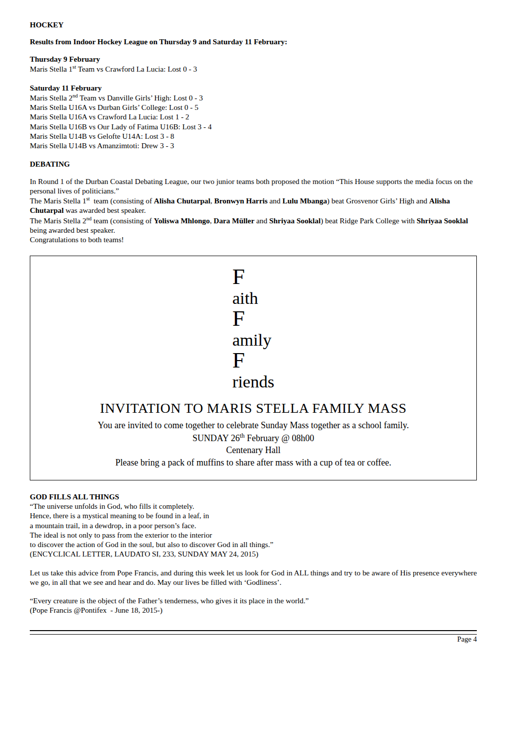HOCKEY
Results from Indoor Hockey League on Thursday 9 and Saturday 11 February:
Thursday 9 February
Maris Stella 1st Team vs Crawford La Lucia: Lost 0 - 3
Saturday 11 February
Maris Stella 2nd Team vs Danville Girls’ High: Lost 0 - 3
Maris Stella U16A vs Durban Girls’ College: Lost 0 - 5
Maris Stella U16A vs Crawford La Lucia: Lost 1 - 2
Maris Stella U16B vs Our Lady of Fatima U16B: Lost 3 - 4
Maris Stella U14B vs Gelofte U14A: Lost 3 - 8
Maris Stella U14B vs Amanzimtoti: Drew 3 - 3
DEBATING
In Round 1 of the Durban Coastal Debating League, our two junior teams both proposed the motion “This House supports the media focus on the personal lives of politicians.”
The Maris Stella 1st team (consisting of Alisha Chutarpal, Bronwyn Harris and Lulu Mbanga) beat Grosvenor Girls’ High and Alisha Chutarpal was awarded best speaker.
The Maris Stella 2nd team (consisting of Yoliswa Mhlongo, Dara Müller and Shriyaa Sooklal) beat Ridge Park College with Shriyaa Sooklal being awarded best speaker.
Congratulations to both teams!
Faith Family Friends
INVITATION TO MARIS STELLA FAMILY MASS
You are invited to come together to celebrate Sunday Mass together as a school family.
SUNDAY 26th February @ 08h00
Centenary Hall
Please bring a pack of muffins to share after mass with a cup of tea or coffee.
GOD FILLS ALL THINGS
“The universe unfolds in God, who fills it completely.
Hence, there is a mystical meaning to be found in a leaf, in
a mountain trail, in a dewdrop, in a poor person’s face.
The ideal is not only to pass from the exterior to the interior
to discover the action of God in the soul, but also to discover God in all things.”
(ENCYCLICAL LETTER, LAUDATO SI, 233, SUNDAY MAY 24, 2015)
Let us take this advice from Pope Francis, and during this week let us look for God in ALL things and try to be aware of His presence everywhere we go, in all that we see and hear and do. May our lives be filled with ‘Godliness’.
“Every creature is the object of the Father’s tenderness, who gives it its place in the world.”
(Pope Francis @Pontifex - June 18, 2015-)
Page 4